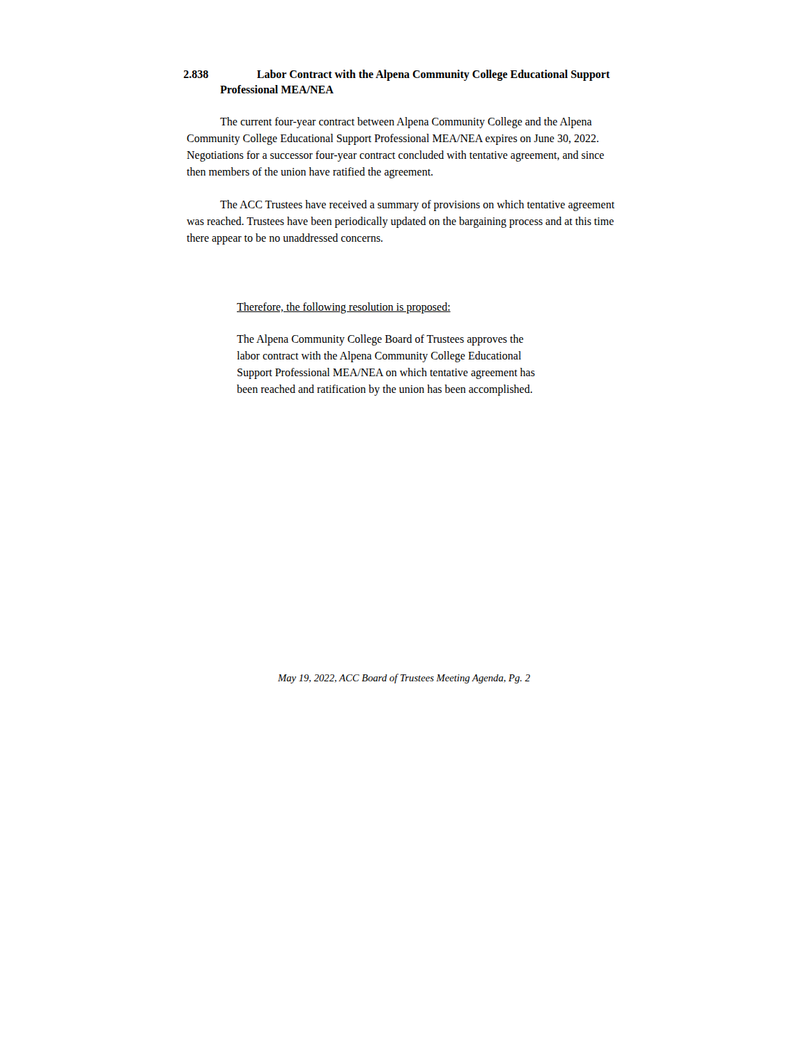2.838 Labor Contract with the Alpena Community College Educational Support Professional MEA/NEA
The current four-year contract between Alpena Community College and the Alpena Community College Educational Support Professional MEA/NEA expires on June 30, 2022. Negotiations for a successor four-year contract concluded with tentative agreement, and since then members of the union have ratified the agreement.
The ACC Trustees have received a summary of provisions on which tentative agreement was reached. Trustees have been periodically updated on the bargaining process and at this time there appear to be no unaddressed concerns.
Therefore, the following resolution is proposed:
The Alpena Community College Board of Trustees approves the labor contract with the Alpena Community College Educational Support Professional MEA/NEA on which tentative agreement has been reached and ratification by the union has been accomplished.
May 19, 2022, ACC Board of Trustees Meeting Agenda, Pg. 2